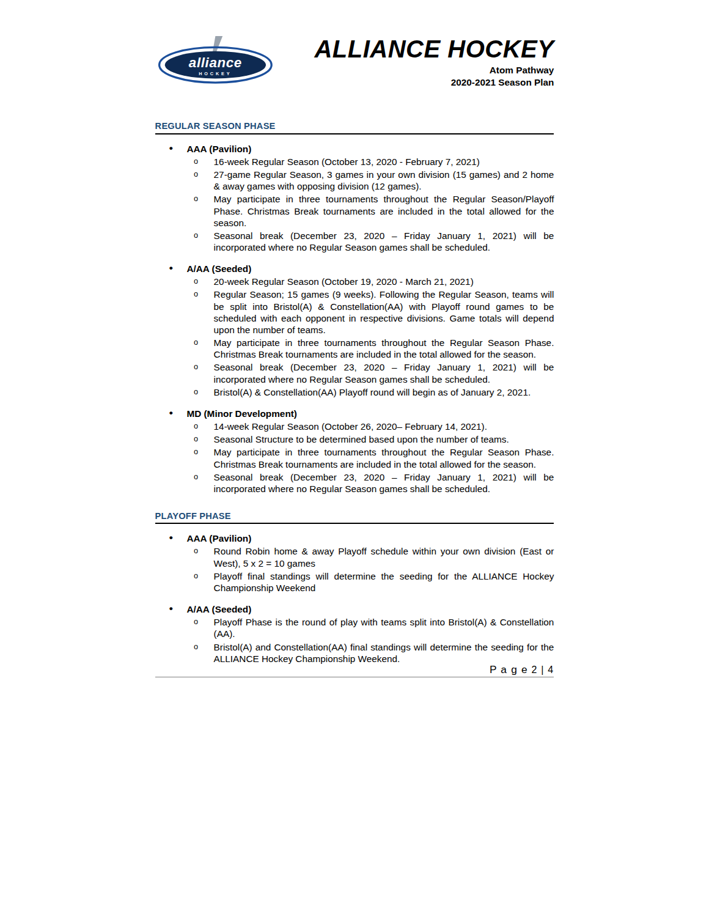alliance HOCKEY
ALLIANCE HOCKEY
Atom Pathway
2020-2021 Season Plan
REGULAR SEASON PHASE
AAA (Pavilion)
16-week Regular Season (October 13, 2020 - February 7, 2021)
27-game Regular Season, 3 games in your own division (15 games) and 2 home & away games with opposing division (12 games).
May participate in three tournaments throughout the Regular Season/Playoff Phase. Christmas Break tournaments are included in the total allowed for the season.
Seasonal break (December 23, 2020 – Friday January 1, 2021) will be incorporated where no Regular Season games shall be scheduled.
A/AA (Seeded)
20-week Regular Season (October 19, 2020 - March 21, 2021)
Regular Season; 15 games (9 weeks). Following the Regular Season, teams will be split into Bristol(A) & Constellation(AA) with Playoff round games to be scheduled with each opponent in respective divisions. Game totals will depend upon the number of teams.
May participate in three tournaments throughout the Regular Season Phase. Christmas Break tournaments are included in the total allowed for the season.
Seasonal break (December 23, 2020 – Friday January 1, 2021) will be incorporated where no Regular Season games shall be scheduled.
Bristol(A) & Constellation(AA) Playoff round will begin as of January 2, 2021.
MD (Minor Development)
14-week Regular Season (October 26, 2020– February 14, 2021).
Seasonal Structure to be determined based upon the number of teams.
May participate in three tournaments throughout the Regular Season Phase. Christmas Break tournaments are included in the total allowed for the season.
Seasonal break (December 23, 2020 – Friday January 1, 2021) will be incorporated where no Regular Season games shall be scheduled.
PLAYOFF PHASE
AAA (Pavilion)
Round Robin home & away Playoff schedule within your own division (East or West), 5 x 2 = 10 games
Playoff final standings will determine the seeding for the ALLIANCE Hockey Championship Weekend
A/AA (Seeded)
Playoff Phase is the round of play with teams split into Bristol(A) & Constellation (AA).
Bristol(A) and Constellation(AA) final standings will determine the seeding for the ALLIANCE Hockey Championship Weekend.
P a g e 2 | 4